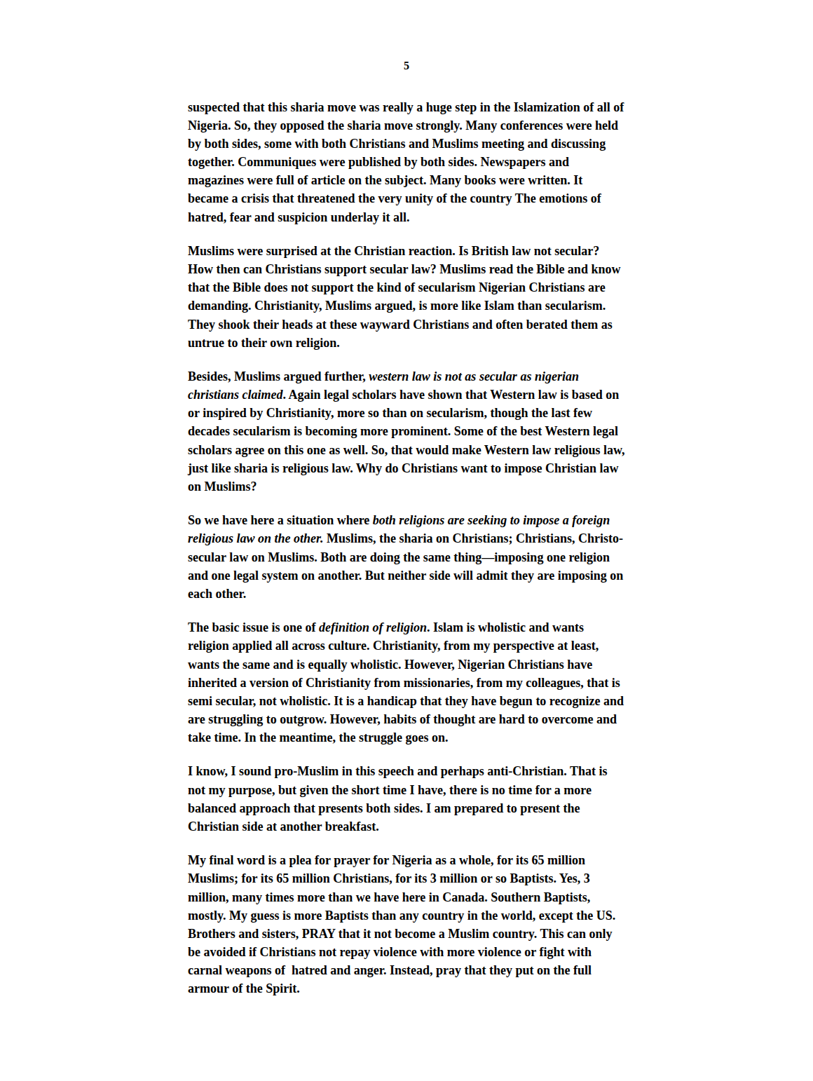5
suspected that this sharia move was really a huge step in the Islamization of all of Nigeria. So, they opposed the sharia move strongly. Many conferences were held by both sides, some with both Christians and Muslims meeting and discussing together. Communiques were published by both sides. Newspapers and magazines were full of article on the subject. Many books were written. It became a crisis that threatened the very unity of the country The emotions of hatred, fear and suspicion underlay it all.
Muslims were surprised at the Christian reaction. Is British law not secular? How then can Christians support secular law? Muslims read the Bible and know that the Bible does not support the kind of secularism Nigerian Christians are demanding. Christianity, Muslims argued, is more like Islam than secularism. They shook their heads at these wayward Christians and often berated them as untrue to their own religion.
Besides, Muslims argued further, western law is not as secular as nigerian christians claimed. Again legal scholars have shown that Western law is based on or inspired by Christianity, more so than on secularism, though the last few decades secularism is becoming more prominent. Some of the best Western legal scholars agree on this one as well. So, that would make Western law religious law, just like sharia is religious law. Why do Christians want to impose Christian law on Muslims?
So we have here a situation where both religions are seeking to impose a foreign religious law on the other. Muslims, the sharia on Christians; Christians, Christo-secular law on Muslims. Both are doing the same thing—imposing one religion and one legal system on another. But neither side will admit they are imposing on each other.
The basic issue is one of definition of religion. Islam is wholistic and wants religion applied all across culture. Christianity, from my perspective at least, wants the same and is equally wholistic. However, Nigerian Christians have inherited a version of Christianity from missionaries, from my colleagues, that is semi secular, not wholistic. It is a handicap that they have begun to recognize and are struggling to outgrow. However, habits of thought are hard to overcome and take time. In the meantime, the struggle goes on.
I know, I sound pro-Muslim in this speech and perhaps anti-Christian. That is not my purpose, but given the short time I have, there is no time for a more balanced approach that presents both sides. I am prepared to present the Christian side at another breakfast.
My final word is a plea for prayer for Nigeria as a whole, for its 65 million Muslims; for its 65 million Christians, for its 3 million or so Baptists. Yes, 3 million, many times more than we have here in Canada. Southern Baptists, mostly. My guess is more Baptists than any country in the world, except the US. Brothers and sisters, PRAY that it not become a Muslim country. This can only be avoided if Christians not repay violence with more violence or fight with carnal weapons of hatred and anger. Instead, pray that they put on the full armour of the Spirit.